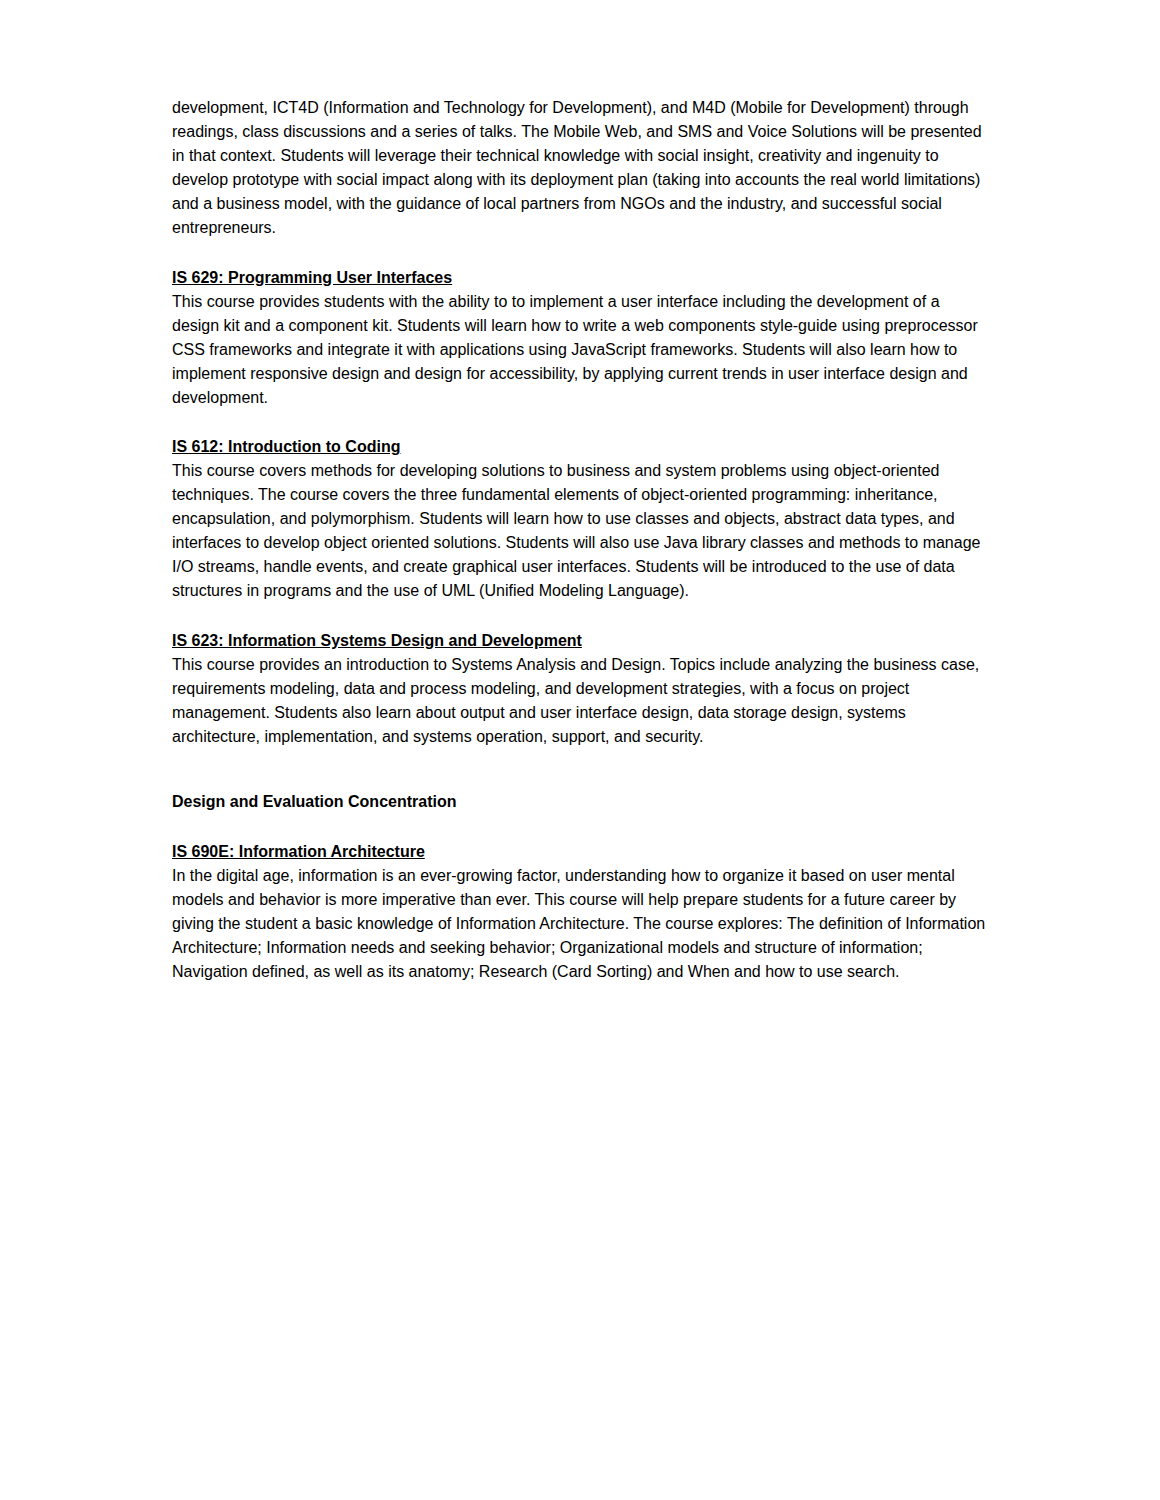development, ICT4D (Information and Technology for Development), and M4D (Mobile for Development) through readings, class discussions and a series of talks. The Mobile Web, and SMS and Voice Solutions will be presented in that context. Students will leverage their technical knowledge with social insight, creativity and ingenuity to develop prototype with social impact along with its deployment plan (taking into accounts the real world limitations) and a business model, with the guidance of local partners from NGOs and the industry, and successful social entrepreneurs.
IS 629: Programming User Interfaces
This course provides students with the ability to to implement a user interface including the development of a design kit and a component kit. Students will learn how to write a web components style-guide using preprocessor CSS frameworks and integrate it with applications using JavaScript frameworks. Students will also learn how to implement responsive design and design for accessibility, by applying current trends in user interface design and development.
IS 612: Introduction to Coding
This course covers methods for developing solutions to business and system problems using object-oriented techniques. The course covers the three fundamental elements of object-oriented programming: inheritance, encapsulation, and polymorphism. Students will learn how to use classes and objects, abstract data types, and interfaces to develop object oriented solutions. Students will also use Java library classes and methods to manage I/O streams, handle events, and create graphical user interfaces. Students will be introduced to the use of data structures in programs and the use of UML (Unified Modeling Language).
IS 623: Information Systems Design and Development
This course provides an introduction to Systems Analysis and Design. Topics include analyzing the business case, requirements modeling, data and process modeling, and development strategies, with a focus on project management. Students also learn about output and user interface design, data storage design, systems architecture, implementation, and systems operation, support, and security.
Design and Evaluation Concentration
IS 690E: Information Architecture
In the digital age, information is an ever-growing factor, understanding how to organize it based on user mental models and behavior is more imperative than ever. This course will help prepare students for a future career by giving the student a basic knowledge of Information Architecture. The course explores: The definition of Information Architecture; Information needs and seeking behavior; Organizational models and structure of information; Navigation defined, as well as its anatomy; Research (Card Sorting) and When and how to use search.